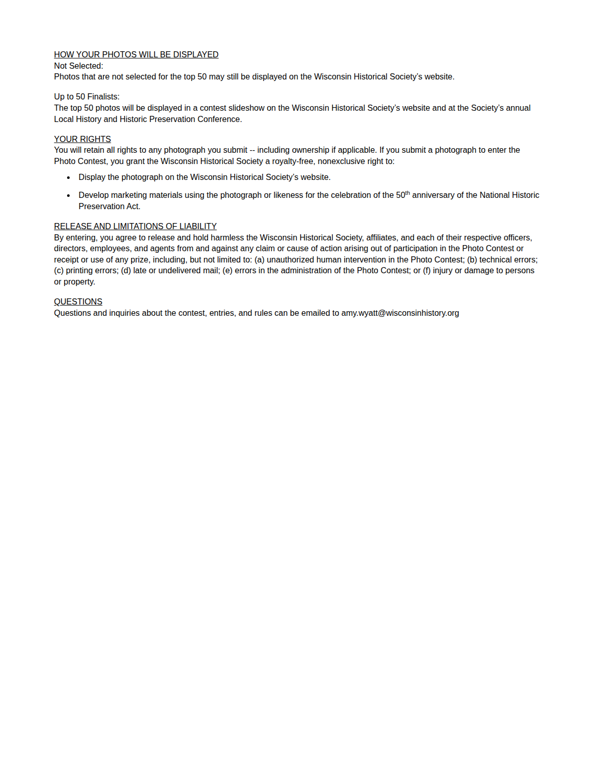HOW YOUR PHOTOS WILL BE DISPLAYED
Not Selected:
Photos that are not selected for the top 50 may still be displayed on the Wisconsin Historical Society’s website.
Up to 50 Finalists:
The top 50 photos will be displayed in a contest slideshow on the Wisconsin Historical Society’s website and at the Society’s annual Local History and Historic Preservation Conference.
YOUR RIGHTS
You will retain all rights to any photograph you submit -- including ownership if applicable. If you submit a photograph to enter the Photo Contest, you grant the Wisconsin Historical Society a royalty-free, nonexclusive right to:
Display the photograph on the Wisconsin Historical Society’s website.
Develop marketing materials using the photograph or likeness for the celebration of the 50th anniversary of the National Historic Preservation Act.
RELEASE AND LIMITATIONS OF LIABILITY
By entering, you agree to release and hold harmless the Wisconsin Historical Society, affiliates, and each of their respective officers, directors, employees, and agents from and against any claim or cause of action arising out of participation in the Photo Contest or receipt or use of any prize, including, but not limited to: (a) unauthorized human intervention in the Photo Contest; (b) technical errors; (c) printing errors; (d) late or undelivered mail; (e) errors in the administration of the Photo Contest; or (f) injury or damage to persons or property.
QUESTIONS
Questions and inquiries about the contest, entries, and rules can be emailed to amy.wyatt@wisconsinhistory.org